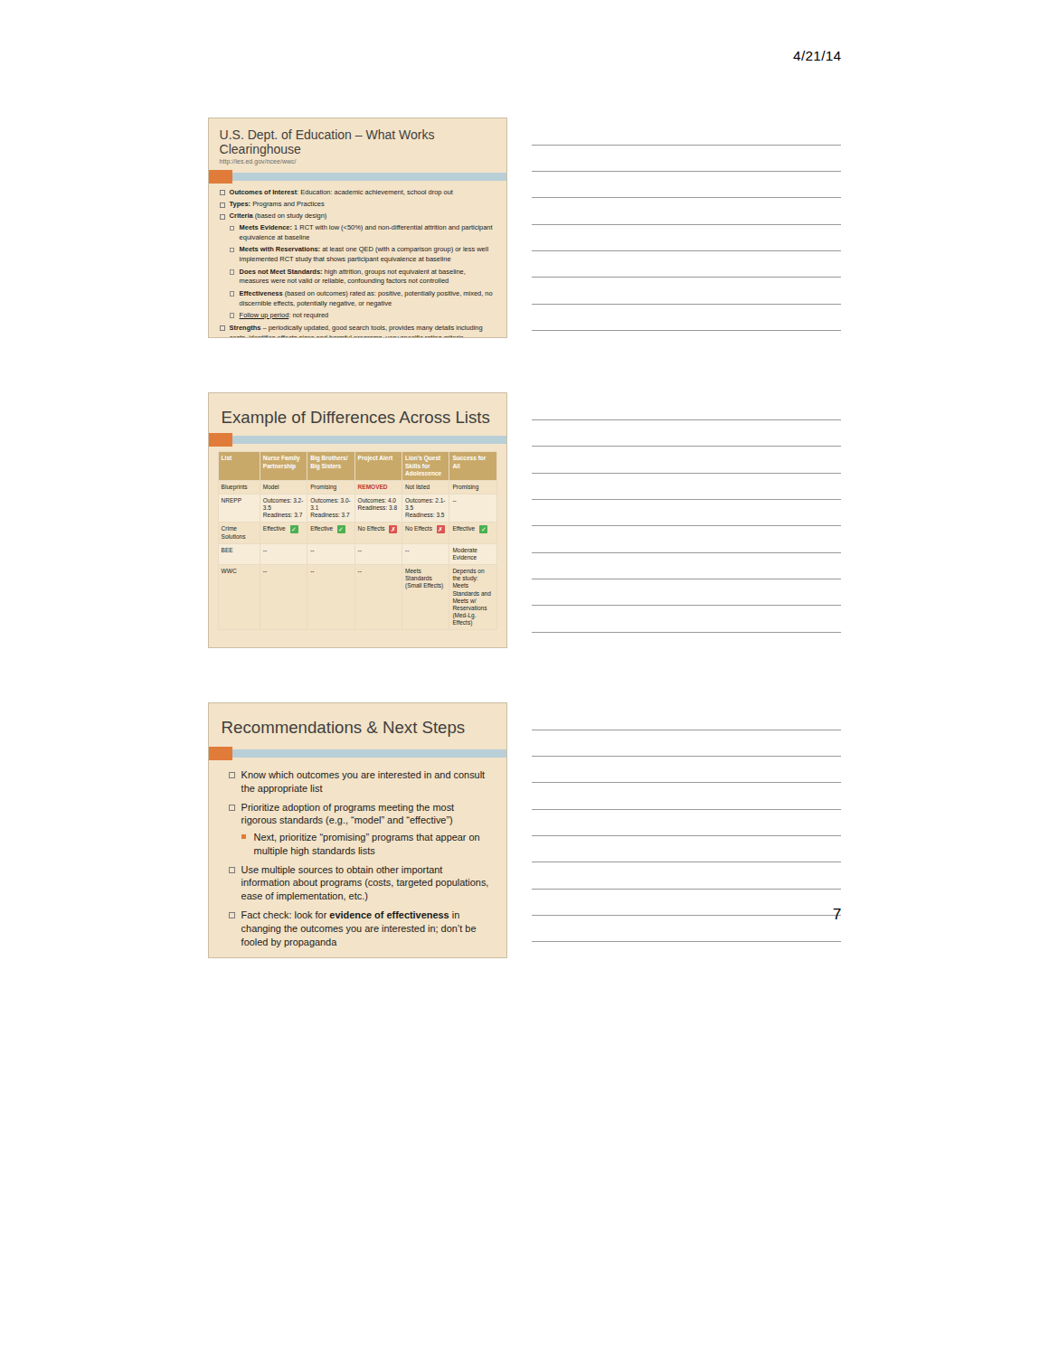4/21/14
U.S. Dept. of Education – What Works Clearinghouse http://ies.ed.gov/ncee/wwc/
Outcomes of Interest: Education: academic achievement, school drop out
Types: Programs and Practices
Criteria (based on study design)
Meets Evidence: 1 RCT with low (<50%) and non-differential attrition and participant equivalence at baseline
Meets with Reservations: at least one QED (with a comparison group) or less well implemented RCT study that shows participant equivalence at baseline
Does not Meet Standards: high attrition, groups not equivalent at baseline, measures were not valid or reliable, confounding factors not controlled
Effectiveness (based on outcomes) rated as: positive, potentially positive, mixed, no discernible effects, potentially negative, or negative
Follow up period: not required
Strengths – periodically updated, good search tools, provides many details including costs, identifies effects sizes and harmful programs, very specific rating criteria
Weaknesses – no replication or sustained effects required; website not very user friendly; rating system somewhat cumbersome (too detailed) and difficult to understand
Example of Differences Across Lists
| List | Nurse Family Partnership | Big Brothers/ Big Sisters | Project Alert | Lion’s Quest Skills for Adolescence | Success for All |
| --- | --- | --- | --- | --- | --- |
| Blueprints | Model | Promising | REMOVED | Not listed | Promising |
| NREPP | Outcomes: 3.2-3.5 Readiness: 3.7 | Outcomes: 3.0-3.1 Readiness: 3.7 | Outcomes: 4.0 Readiness: 3.8 | Outcomes: 2.1-3.5 Readiness: 3.5 | -- |
| Crime Solutions | Effective ✓ | Effective ✓ | No Effects ✗ | No Effects ✗ | Effective ✓ |
| BEE | -- | -- | -- | -- | Moderate Evidence |
| WWC | -- | -- | -- | Meets Standards (Small Effects) | Depends on the study: Meets Standards and Meets w/ Reservations (Med-Lg. Effects) |
Recommendations & Next Steps
Know which outcomes you are interested in and consult the appropriate list
Prioritize adoption of programs meeting the most rigorous standards (e.g., “model” and “effective”)
Next, prioritize “promising” programs that appear on multiple high standards lists
Use multiple sources to obtain other important information about programs (costs, targeted populations, ease of implementation, etc.)
Fact check: look for evidence of effectiveness in changing the outcomes you are interested in; don’t be fooled by propaganda
7